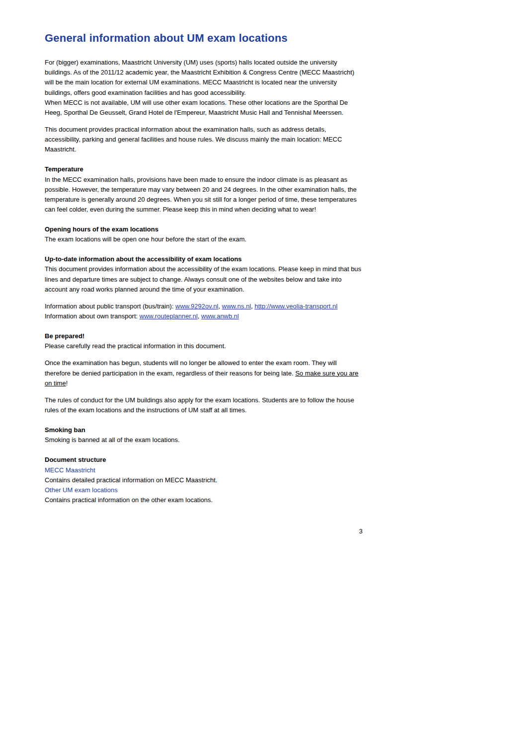General information about UM exam locations
For (bigger) examinations, Maastricht University (UM) uses (sports) halls located outside the university buildings. As of the 2011/12 academic year, the Maastricht Exhibition & Congress Centre (MECC Maastricht) will be the main location for external UM examinations. MECC Maastricht is located near the university buildings, offers good examination facilities and has good accessibility.
When MECC is not available, UM will use other exam locations. These other locations are the Sporthal De Heeg, Sporthal De Geusselt, Grand Hotel de l'Empereur, Maastricht Music Hall and Tennishal Meerssen.
This document provides practical information about the examination halls, such as address details, accessibility, parking and general facilities and house rules. We discuss mainly the main location: MECC Maastricht.
Temperature
In the MECC examination halls, provisions have been made to ensure the indoor climate is as pleasant as possible. However, the temperature may vary between 20 and 24 degrees. In the other examination halls, the temperature is generally around 20 degrees. When you sit still for a longer period of time, these temperatures can feel colder, even during the summer. Please keep this in mind when deciding what to wear!
Opening hours of the exam locations
The exam locations will be open one hour before the start of the exam.
Up-to-date information about the accessibility of exam locations
This document provides information about the accessibility of the exam locations. Please keep in mind that bus lines and departure times are subject to change. Always consult one of the websites below and take into account any road works planned around the time of your examination.
Information about public transport (bus/train): www.9292ov.nl, www.ns.nl, http://www.veolia-transport.nl
Information about own transport: www.routeplanner.nl, www.anwb.nl
Be prepared!
Please carefully read the practical information in this document.
Once the examination has begun, students will no longer be allowed to enter the exam room. They will therefore be denied participation in the exam, regardless of their reasons for being late. So make sure you are on time!
The rules of conduct for the UM buildings also apply for the exam locations. Students are to follow the house rules of the exam locations and the instructions of UM staff at all times.
Smoking ban
Smoking is banned at all of the exam locations.
Document structure
MECC Maastricht
Contains detailed practical information on MECC Maastricht.
Other UM exam locations
Contains practical information on the other exam locations.
3